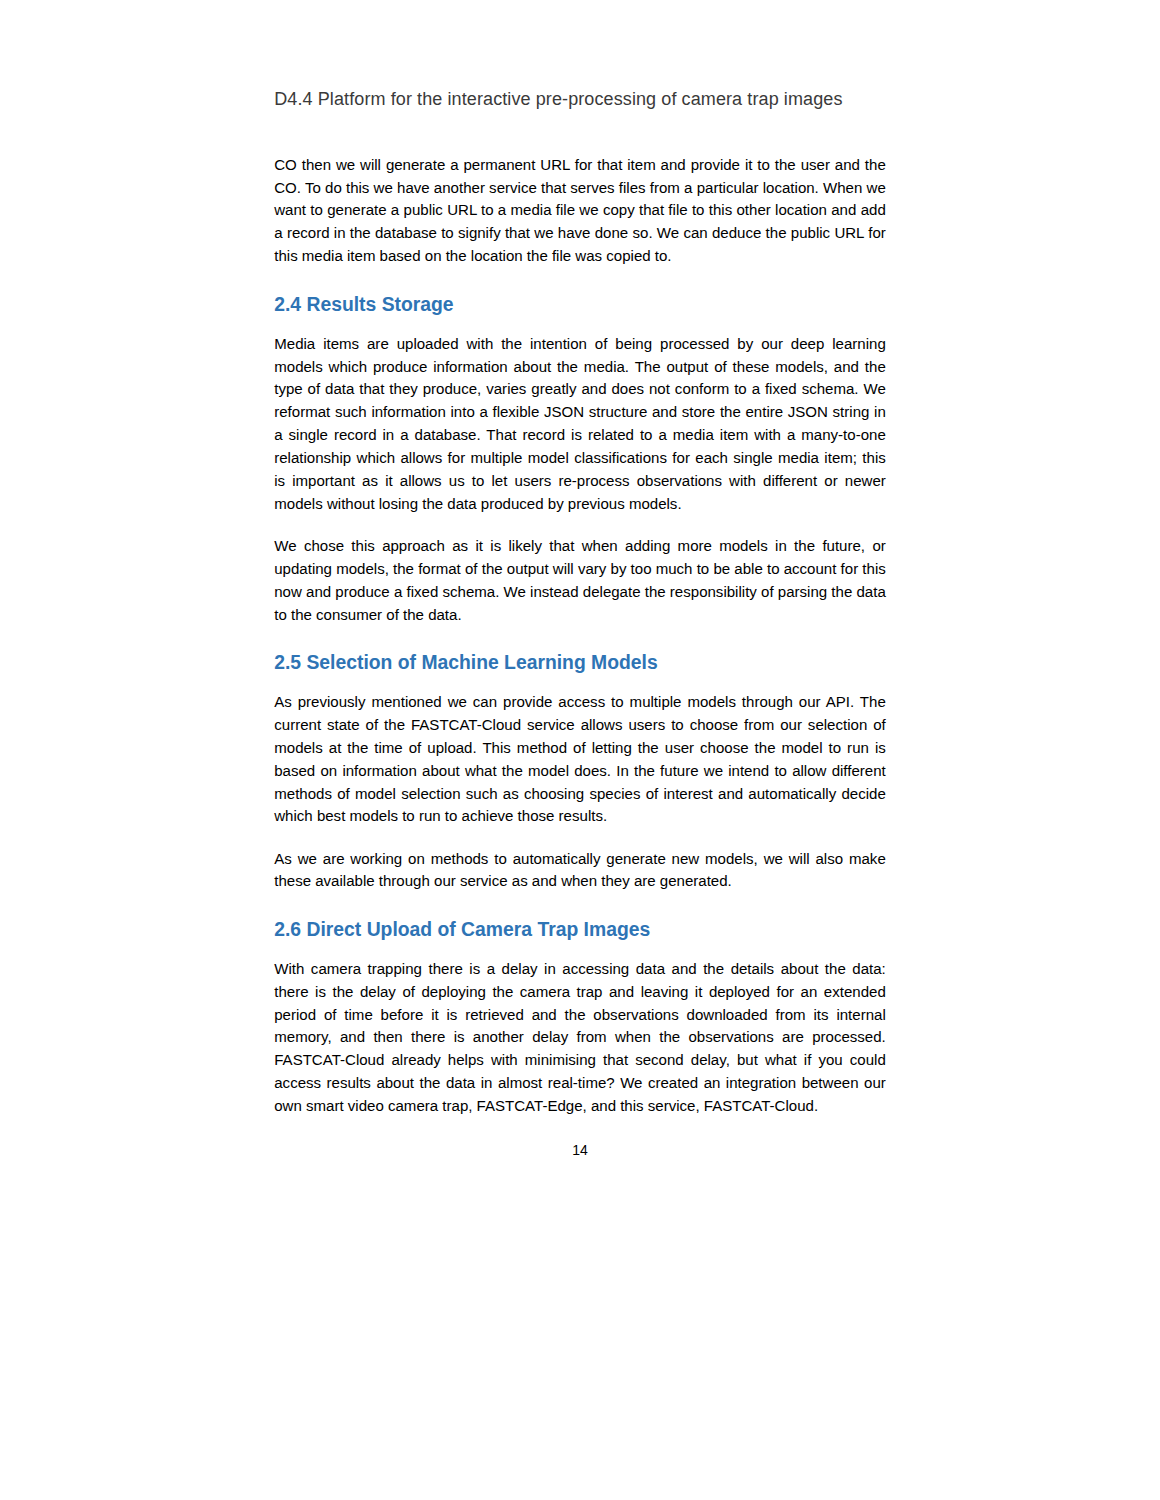D4.4 Platform for the interactive pre-processing of camera trap images
CO then we will generate a permanent URL for that item and provide it to the user and the CO. To do this we have another service that serves files from a particular location. When we want to generate a public URL to a media file we copy that file to this other location and add a record in the database to signify that we have done so. We can deduce the public URL for this media item based on the location the file was copied to.
2.4 Results Storage
Media items are uploaded with the intention of being processed by our deep learning models which produce information about the media. The output of these models, and the type of data that they produce, varies greatly and does not conform to a fixed schema. We reformat such information into a flexible JSON structure and store the entire JSON string in a single record in a database. That record is related to a media item with a many-to-one relationship which allows for multiple model classifications for each single media item; this is important as it allows us to let users re-process observations with different or newer models without losing the data produced by previous models.
We chose this approach as it is likely that when adding more models in the future, or updating models, the format of the output will vary by too much to be able to account for this now and produce a fixed schema. We instead delegate the responsibility of parsing the data to the consumer of the data.
2.5 Selection of Machine Learning Models
As previously mentioned we can provide access to multiple models through our API. The current state of the FASTCAT-Cloud service allows users to choose from our selection of models at the time of upload. This method of letting the user choose the model to run is based on information about what the model does. In the future we intend to allow different methods of model selection such as choosing species of interest and automatically decide which best models to run to achieve those results.
As we are working on methods to automatically generate new models, we will also make these available through our service as and when they are generated.
2.6 Direct Upload of Camera Trap Images
With camera trapping there is a delay in accessing data and the details about the data: there is the delay of deploying the camera trap and leaving it deployed for an extended period of time before it is retrieved and the observations downloaded from its internal memory, and then there is another delay from when the observations are processed. FASTCAT-Cloud already helps with minimising that second delay, but what if you could access results about the data in almost real-time? We created an integration between our own smart video camera trap, FASTCAT-Edge, and this service, FASTCAT-Cloud.
14